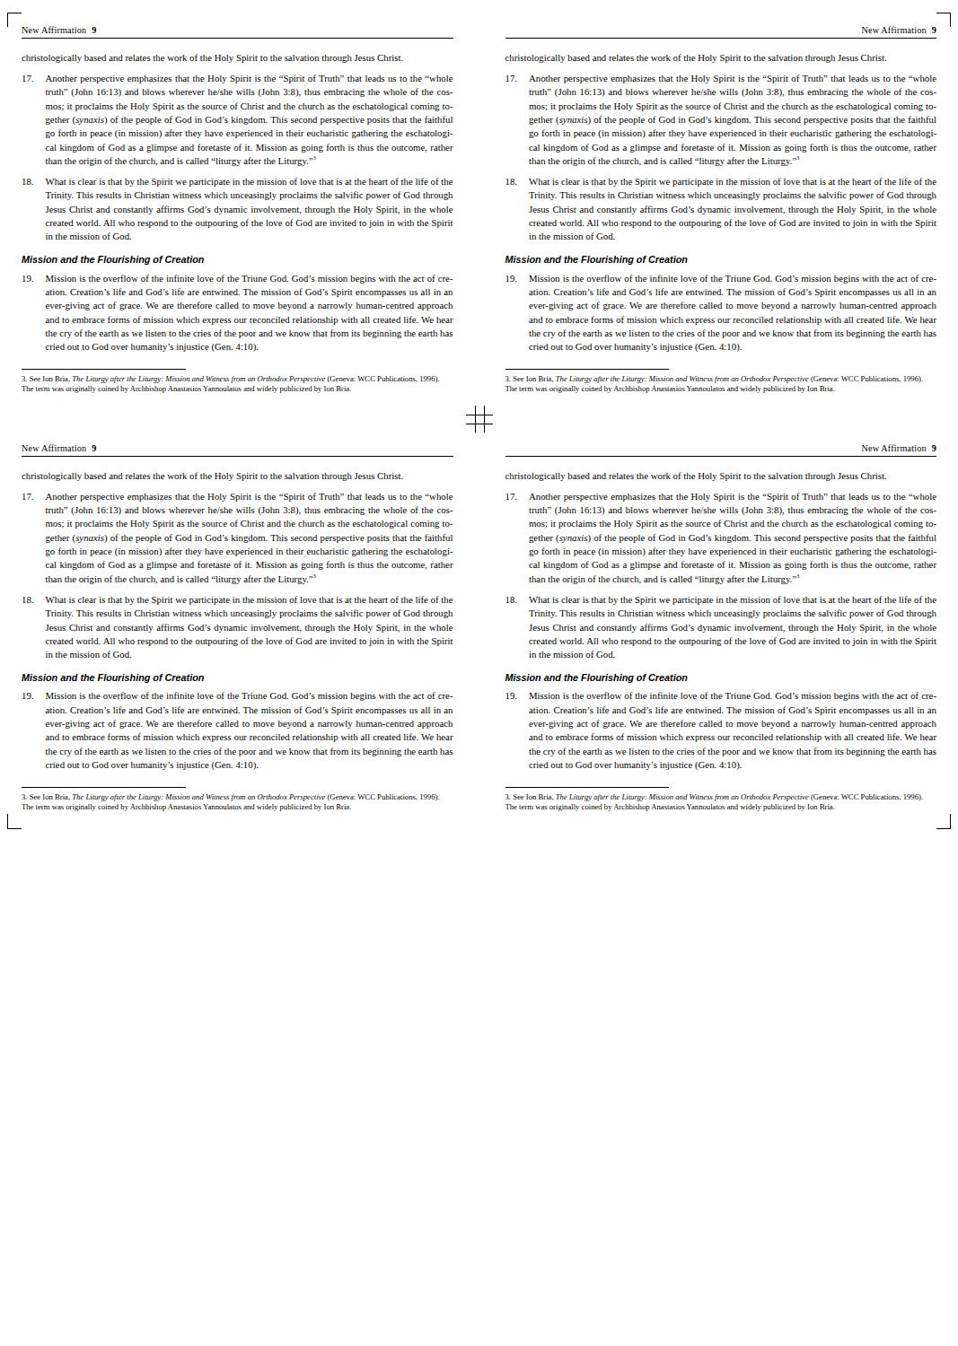New Affirmation 9
christologically based and relates the work of the Holy Spirit to the salvation through Jesus Christ.
17. Another perspective emphasizes that the Holy Spirit is the “Spirit of Truth” that leads us to the “whole truth” (John 16:13) and blows wherever he/she wills (John 3:8), thus embracing the whole of the cosmos; it proclaims the Holy Spirit as the source of Christ and the church as the eschatological coming together (synaxis) of the people of God in God’s kingdom. This second perspective posits that the faithful go forth in peace (in mission) after they have experienced in their eucharistic gathering the eschatological kingdom of God as a glimpse and foretaste of it. Mission as going forth is thus the outcome, rather than the origin of the church, and is called “liturgy after the Liturgy.”3
18. What is clear is that by the Spirit we participate in the mission of love that is at the heart of the life of the Trinity. This results in Christian witness which unceasingly proclaims the salvific power of God through Jesus Christ and constantly affirms God’s dynamic involvement, through the Holy Spirit, in the whole created world. All who respond to the outpouring of the love of God are invited to join in with the Spirit in the mission of God.
Mission and the Flourishing of Creation
19. Mission is the overflow of the infinite love of the Triune God. God’s mission begins with the act of creation. Creation’s life and God’s life are entwined. The mission of God’s Spirit encompasses us all in an ever-giving act of grace. We are therefore called to move beyond a narrowly human-centred approach and to embrace forms of mission which express our reconciled relationship with all created life. We hear the cry of the earth as we listen to the cries of the poor and we know that from its beginning the earth has cried out to God over humanity’s injustice (Gen. 4:10).
3. See Ion Bria, The Liturgy after the Liturgy: Mission and Witness from an Orthodox Perspective (Geneva: WCC Publications, 1996). The term was originally coined by Archbishop Anastasios Yannoulatos and widely publicized by Ion Bria.
New Affirmation 9
christologically based and relates the work of the Holy Spirit to the salvation through Jesus Christ.
17. Another perspective emphasizes that the Holy Spirit is the “Spirit of Truth” that leads us to the “whole truth” (John 16:13) and blows wherever he/she wills (John 3:8), thus embracing the whole of the cosmos; it proclaims the Holy Spirit as the source of Christ and the church as the eschatological coming together (synaxis) of the people of God in God’s kingdom. This second perspective posits that the faithful go forth in peace (in mission) after they have experienced in their eucharistic gathering the eschatological kingdom of God as a glimpse and foretaste of it. Mission as going forth is thus the outcome, rather than the origin of the church, and is called “liturgy after the Liturgy.”3
18. What is clear is that by the Spirit we participate in the mission of love that is at the heart of the life of the Trinity. This results in Christian witness which unceasingly proclaims the salvific power of God through Jesus Christ and constantly affirms God’s dynamic involvement, through the Holy Spirit, in the whole created world. All who respond to the outpouring of the love of God are invited to join in with the Spirit in the mission of God.
Mission and the Flourishing of Creation
19. Mission is the overflow of the infinite love of the Triune God. God’s mission begins with the act of creation. Creation’s life and God’s life are entwined. The mission of God’s Spirit encompasses us all in an ever-giving act of grace. We are therefore called to move beyond a narrowly human-centred approach and to embrace forms of mission which express our reconciled relationship with all created life. We hear the cry of the earth as we listen to the cries of the poor and we know that from its beginning the earth has cried out to God over humanity’s injustice (Gen. 4:10).
3. See Ion Bria, The Liturgy after the Liturgy: Mission and Witness from an Orthodox Perspective (Geneva: WCC Publications, 1996). The term was originally coined by Archbishop Anastasios Yannoulatos and widely publicized by Ion Bria.
New Affirmation 9
christologically based and relates the work of the Holy Spirit to the salvation through Jesus Christ.
17. Another perspective emphasizes that the Holy Spirit is the “Spirit of Truth” that leads us to the “whole truth” (John 16:13) and blows wherever he/she wills (John 3:8), thus embracing the whole of the cosmos; it proclaims the Holy Spirit as the source of Christ and the church as the eschatological coming together (synaxis) of the people of God in God’s kingdom. This second perspective posits that the faithful go forth in peace (in mission) after they have experienced in their eucharistic gathering the eschatological kingdom of God as a glimpse and foretaste of it. Mission as going forth is thus the outcome, rather than the origin of the church, and is called “liturgy after the Liturgy.”3
18. What is clear is that by the Spirit we participate in the mission of love that is at the heart of the life of the Trinity. This results in Christian witness which unceasingly proclaims the salvific power of God through Jesus Christ and constantly affirms God’s dynamic involvement, through the Holy Spirit, in the whole created world. All who respond to the outpouring of the love of God are invited to join in with the Spirit in the mission of God.
Mission and the Flourishing of Creation
19. Mission is the overflow of the infinite love of the Triune God. God’s mission begins with the act of creation. Creation’s life and God’s life are entwined. The mission of God’s Spirit encompasses us all in an ever-giving act of grace. We are therefore called to move beyond a narrowly human-centred approach and to embrace forms of mission which express our reconciled relationship with all created life. We hear the cry of the earth as we listen to the cries of the poor and we know that from its beginning the earth has cried out to God over humanity’s injustice (Gen. 4:10).
3. See Ion Bria, The Liturgy after the Liturgy: Mission and Witness from an Orthodox Perspective (Geneva: WCC Publications, 1996). The term was originally coined by Archbishop Anastasios Yannoulatos and widely publicized by Ion Bria.
New Affirmation 9
christologically based and relates the work of the Holy Spirit to the salvation through Jesus Christ.
17. Another perspective emphasizes that the Holy Spirit is the “Spirit of Truth” that leads us to the “whole truth” (John 16:13) and blows wherever he/she wills (John 3:8), thus embracing the whole of the cosmos; it proclaims the Holy Spirit as the source of Christ and the church as the eschatological coming together (synaxis) of the people of God in God’s kingdom. This second perspective posits that the faithful go forth in peace (in mission) after they have experienced in their eucharistic gathering the eschatological kingdom of God as a glimpse and foretaste of it. Mission as going forth is thus the outcome, rather than the origin of the church, and is called “liturgy after the Liturgy.”3
18. What is clear is that by the Spirit we participate in the mission of love that is at the heart of the life of the Trinity. This results in Christian witness which unceasingly proclaims the salvific power of God through Jesus Christ and constantly affirms God’s dynamic involvement, through the Holy Spirit, in the whole created world. All who respond to the outpouring of the love of God are invited to join in with the Spirit in the mission of God.
Mission and the Flourishing of Creation
19. Mission is the overflow of the infinite love of the Triune God. God’s mission begins with the act of creation. Creation’s life and God’s life are entwined. The mission of God’s Spirit encompasses us all in an ever-giving act of grace. We are therefore called to move beyond a narrowly human-centred approach and to embrace forms of mission which express our reconciled relationship with all created life. We hear the cry of the earth as we listen to the cries of the poor and we know that from its beginning the earth has cried out to God over humanity’s injustice (Gen. 4:10).
3. See Ion Bria, The Liturgy after the Liturgy: Mission and Witness from an Orthodox Perspective (Geneva: WCC Publications, 1996). The term was originally coined by Archbishop Anastasios Yannoulatos and widely publicized by Ion Bria.